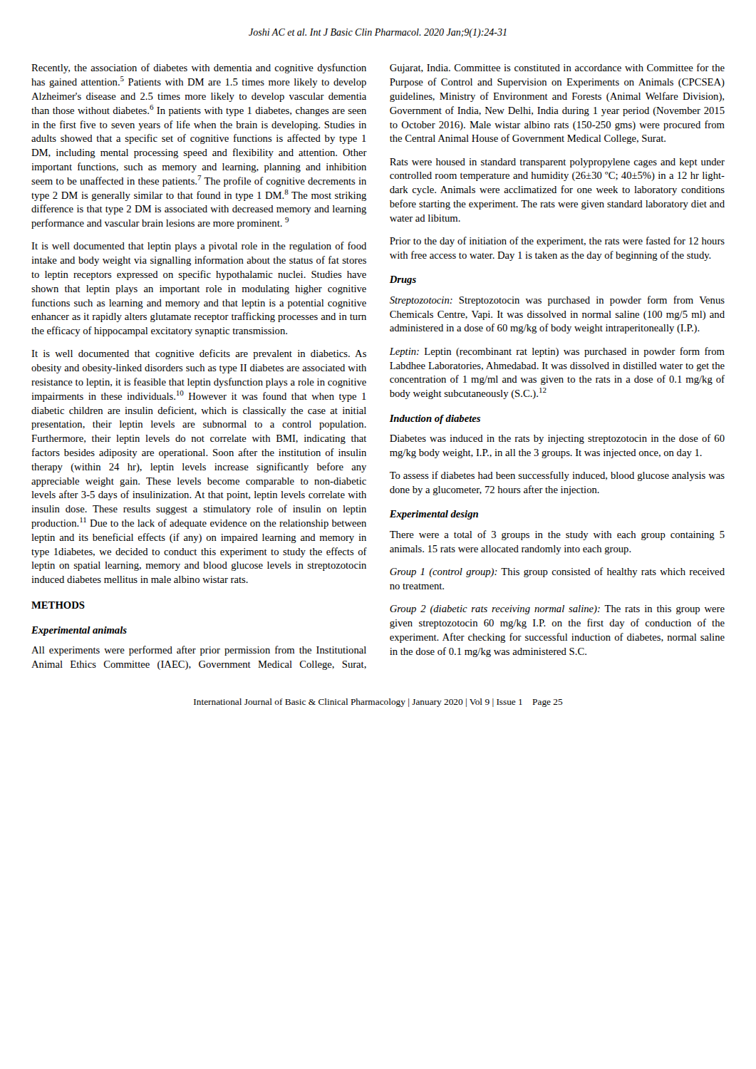Joshi AC et al. Int J Basic Clin Pharmacol. 2020 Jan;9(1):24-31
Recently, the association of diabetes with dementia and cognitive dysfunction has gained attention.5 Patients with DM are 1.5 times more likely to develop Alzheimer's disease and 2.5 times more likely to develop vascular dementia than those without diabetes.6 In patients with type 1 diabetes, changes are seen in the first five to seven years of life when the brain is developing. Studies in adults showed that a specific set of cognitive functions is affected by type 1 DM, including mental processing speed and flexibility and attention. Other important functions, such as memory and learning, planning and inhibition seem to be unaffected in these patients.7 The profile of cognitive decrements in type 2 DM is generally similar to that found in type 1 DM.8 The most striking difference is that type 2 DM is associated with decreased memory and learning performance and vascular brain lesions are more prominent. 9
It is well documented that leptin plays a pivotal role in the regulation of food intake and body weight via signalling information about the status of fat stores to leptin receptors expressed on specific hypothalamic nuclei. Studies have shown that leptin plays an important role in modulating higher cognitive functions such as learning and memory and that leptin is a potential cognitive enhancer as it rapidly alters glutamate receptor trafficking processes and in turn the efficacy of hippocampal excitatory synaptic transmission.
It is well documented that cognitive deficits are prevalent in diabetics. As obesity and obesity-linked disorders such as type II diabetes are associated with resistance to leptin, it is feasible that leptin dysfunction plays a role in cognitive impairments in these individuals.10 However it was found that when type 1 diabetic children are insulin deficient, which is classically the case at initial presentation, their leptin levels are subnormal to a control population. Furthermore, their leptin levels do not correlate with BMI, indicating that factors besides adiposity are operational. Soon after the institution of insulin therapy (within 24 hr), leptin levels increase significantly before any appreciable weight gain. These levels become comparable to non-diabetic levels after 3-5 days of insulinization. At that point, leptin levels correlate with insulin dose. These results suggest a stimulatory role of insulin on leptin production.11 Due to the lack of adequate evidence on the relationship between leptin and its beneficial effects (if any) on impaired learning and memory in type 1diabetes, we decided to conduct this experiment to study the effects of leptin on spatial learning, memory and blood glucose levels in streptozotocin induced diabetes mellitus in male albino wistar rats.
METHODS
Experimental animals
All experiments were performed after prior permission from the Institutional Animal Ethics Committee (IAEC), Government Medical College, Surat, Gujarat, India. Committee is constituted in accordance with Committee for the Purpose of Control and Supervision on Experiments on Animals (CPCSEA) guidelines, Ministry of Environment and Forests (Animal Welfare Division), Government of India, New Delhi, India during 1 year period (November 2015 to October 2016). Male wistar albino rats (150-250 gms) were procured from the Central Animal House of Government Medical College, Surat.
Rats were housed in standard transparent polypropylene cages and kept under controlled room temperature and humidity (26±30 ºC; 40±5%) in a 12 hr light-dark cycle. Animals were acclimatized for one week to laboratory conditions before starting the experiment. The rats were given standard laboratory diet and water ad libitum.
Prior to the day of initiation of the experiment, the rats were fasted for 12 hours with free access to water. Day 1 is taken as the day of beginning of the study.
Drugs
Streptozotocin: Streptozotocin was purchased in powder form from Venus Chemicals Centre, Vapi. It was dissolved in normal saline (100 mg/5 ml) and administered in a dose of 60 mg/kg of body weight intraperitoneally (I.P.).
Leptin: Leptin (recombinant rat leptin) was purchased in powder form from Labdhee Laboratories, Ahmedabad. It was dissolved in distilled water to get the concentration of 1 mg/ml and was given to the rats in a dose of 0.1 mg/kg of body weight subcutaneously (S.C.).12
Induction of diabetes
Diabetes was induced in the rats by injecting streptozotocin in the dose of 60 mg/kg body weight, I.P., in all the 3 groups. It was injected once, on day 1.
To assess if diabetes had been successfully induced, blood glucose analysis was done by a glucometer, 72 hours after the injection.
Experimental design
There were a total of 3 groups in the study with each group containing 5 animals. 15 rats were allocated randomly into each group.
Group 1 (control group): This group consisted of healthy rats which received no treatment.
Group 2 (diabetic rats receiving normal saline): The rats in this group were given streptozotocin 60 mg/kg I.P. on the first day of conduction of the experiment. After checking for successful induction of diabetes, normal saline in the dose of 0.1 mg/kg was administered S.C.
International Journal of Basic & Clinical Pharmacology | January 2020 | Vol 9 | Issue 1 Page 25